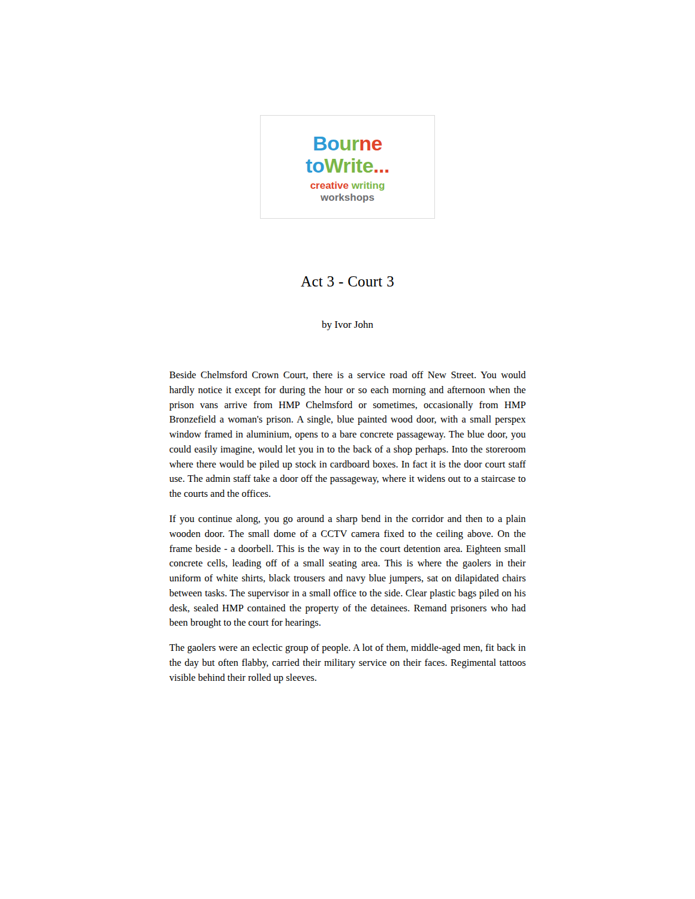Bo ur ne
to Write...
creative writing
workshops
Act 3 - Court 3
by Ivor John
Beside Chelmsford Crown Court, there is a service road off New Street. You would hardly notice it except for during the hour or so each morning and afternoon when the prison vans arrive from HMP Chelmsford or sometimes, occasionally from HMP Bronzefield a woman's prison. A single, blue painted wood door, with a small perspex window framed in aluminium, opens to a bare concrete passageway. The blue door, you could easily imagine, would let you in to the back of a shop perhaps. Into the storeroom where there would be piled up stock in cardboard boxes. In fact it is the door court staff use. The admin staff take a door off the passageway, where it widens out to a staircase to the courts and the offices.
If you continue along, you go around a sharp bend in the corridor and then to a plain wooden door. The small dome of a CCTV camera fixed to the ceiling above. On the frame beside - a doorbell. This is the way in to the court detention area. Eighteen small concrete cells, leading off of a small seating area. This is where the gaolers in their uniform of white shirts, black trousers and navy blue jumpers, sat on dilapidated chairs between tasks. The supervisor in a small office to the side. Clear plastic bags piled on his desk, sealed HMP contained the property of the detainees. Remand prisoners who had been brought to the court for hearings.
The gaolers were an eclectic group of people. A lot of them, middle-aged men, fit back in the day but often flabby, carried their military service on their faces. Regimental tattoos visible behind their rolled up sleeves.